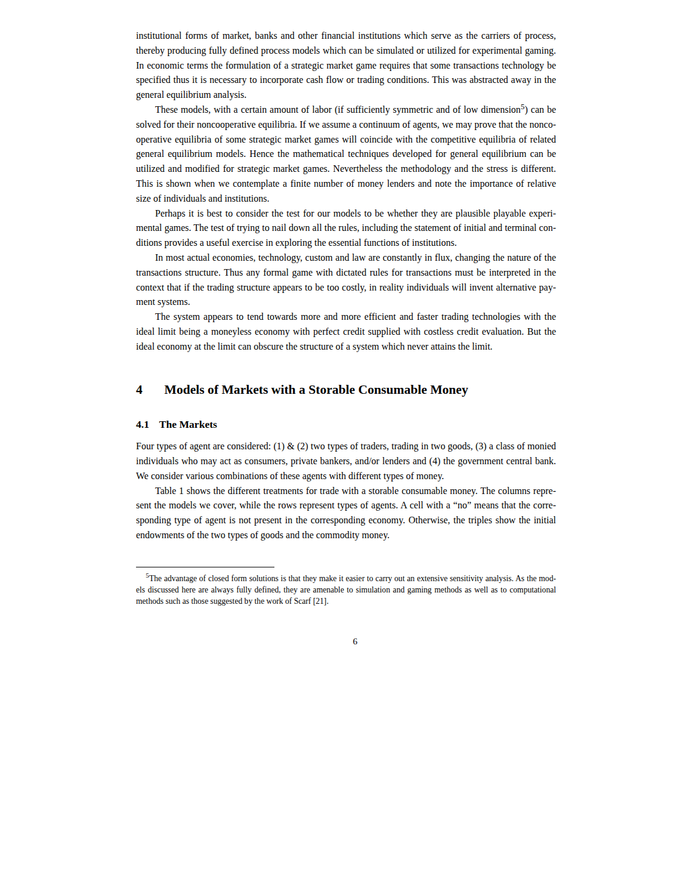institutional forms of market, banks and other financial institutions which serve as the carriers of process, thereby producing fully defined process models which can be simulated or utilized for experimental gaming. In economic terms the formulation of a strategic market game requires that some transactions technology be specified thus it is necessary to incorporate cash flow or trading conditions. This was abstracted away in the general equilibrium analysis.
These models, with a certain amount of labor (if sufficiently symmetric and of low dimension5) can be solved for their noncooperative equilibria. If we assume a continuum of agents, we may prove that the noncooperative equilibria of some strategic market games will coincide with the competitive equilibria of related general equilibrium models. Hence the mathematical techniques developed for general equilibrium can be utilized and modified for strategic market games. Nevertheless the methodology and the stress is different. This is shown when we contemplate a finite number of money lenders and note the importance of relative size of individuals and institutions.
Perhaps it is best to consider the test for our models to be whether they are plausible playable experimental games. The test of trying to nail down all the rules, including the statement of initial and terminal conditions provides a useful exercise in exploring the essential functions of institutions.
In most actual economies, technology, custom and law are constantly in flux, changing the nature of the transactions structure. Thus any formal game with dictated rules for transactions must be interpreted in the context that if the trading structure appears to be too costly, in reality individuals will invent alternative payment systems.
The system appears to tend towards more and more efficient and faster trading technologies with the ideal limit being a moneyless economy with perfect credit supplied with costless credit evaluation. But the ideal economy at the limit can obscure the structure of a system which never attains the limit.
4 Models of Markets with a Storable Consumable Money
4.1 The Markets
Four types of agent are considered: (1) & (2) two types of traders, trading in two goods, (3) a class of monied individuals who may act as consumers, private bankers, and/or lenders and (4) the government central bank. We consider various combinations of these agents with different types of money.
Table 1 shows the different treatments for trade with a storable consumable money. The columns represent the models we cover, while the rows represent types of agents. A cell with a “no” means that the corresponding type of agent is not present in the corresponding economy. Otherwise, the triples show the initial endowments of the two types of goods and the commodity money.
5The advantage of closed form solutions is that they make it easier to carry out an extensive sensitivity analysis. As the models discussed here are always fully defined, they are amenable to simulation and gaming methods as well as to computational methods such as those suggested by the work of Scarf [21].
6